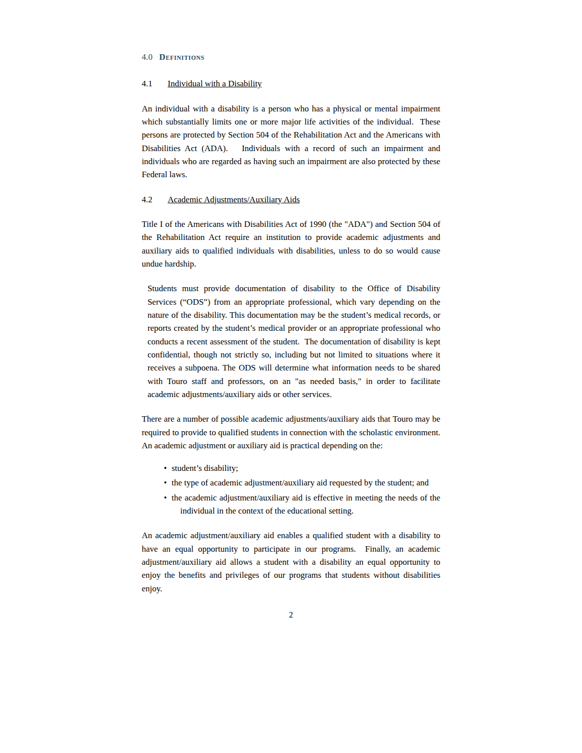4.0 Definitions
4.1 Individual with a Disability
An individual with a disability is a person who has a physical or mental impairment which substantially limits one or more major life activities of the individual. These persons are protected by Section 504 of the Rehabilitation Act and the Americans with Disabilities Act (ADA). Individuals with a record of such an impairment and individuals who are regarded as having such an impairment are also protected by these Federal laws.
4.2 Academic Adjustments/Auxiliary Aids
Title I of the Americans with Disabilities Act of 1990 (the "ADA") and Section 504 of the Rehabilitation Act require an institution to provide academic adjustments and auxiliary aids to qualified individuals with disabilities, unless to do so would cause undue hardship.
Students must provide documentation of disability to the Office of Disability Services (“ODS”) from an appropriate professional, which vary depending on the nature of the disability. This documentation may be the student’s medical records, or reports created by the student’s medical provider or an appropriate professional who conducts a recent assessment of the student. The documentation of disability is kept confidential, though not strictly so, including but not limited to situations where it receives a subpoena. The ODS will determine what information needs to be shared with Touro staff and professors, on an "as needed basis," in order to facilitate academic adjustments/auxiliary aids or other services.
There are a number of possible academic adjustments/auxiliary aids that Touro may be required to provide to qualified students in connection with the scholastic environment. An academic adjustment or auxiliary aid is practical depending on the:
student’s disability;
the type of academic adjustment/auxiliary aid requested by the student; and
the academic adjustment/auxiliary aid is effective in meeting the needs of the individual in the context of the educational setting.
An academic adjustment/auxiliary aid enables a qualified student with a disability to have an equal opportunity to participate in our programs. Finally, an academic adjustment/auxiliary aid allows a student with a disability an equal opportunity to enjoy the benefits and privileges of our programs that students without disabilities enjoy.
2